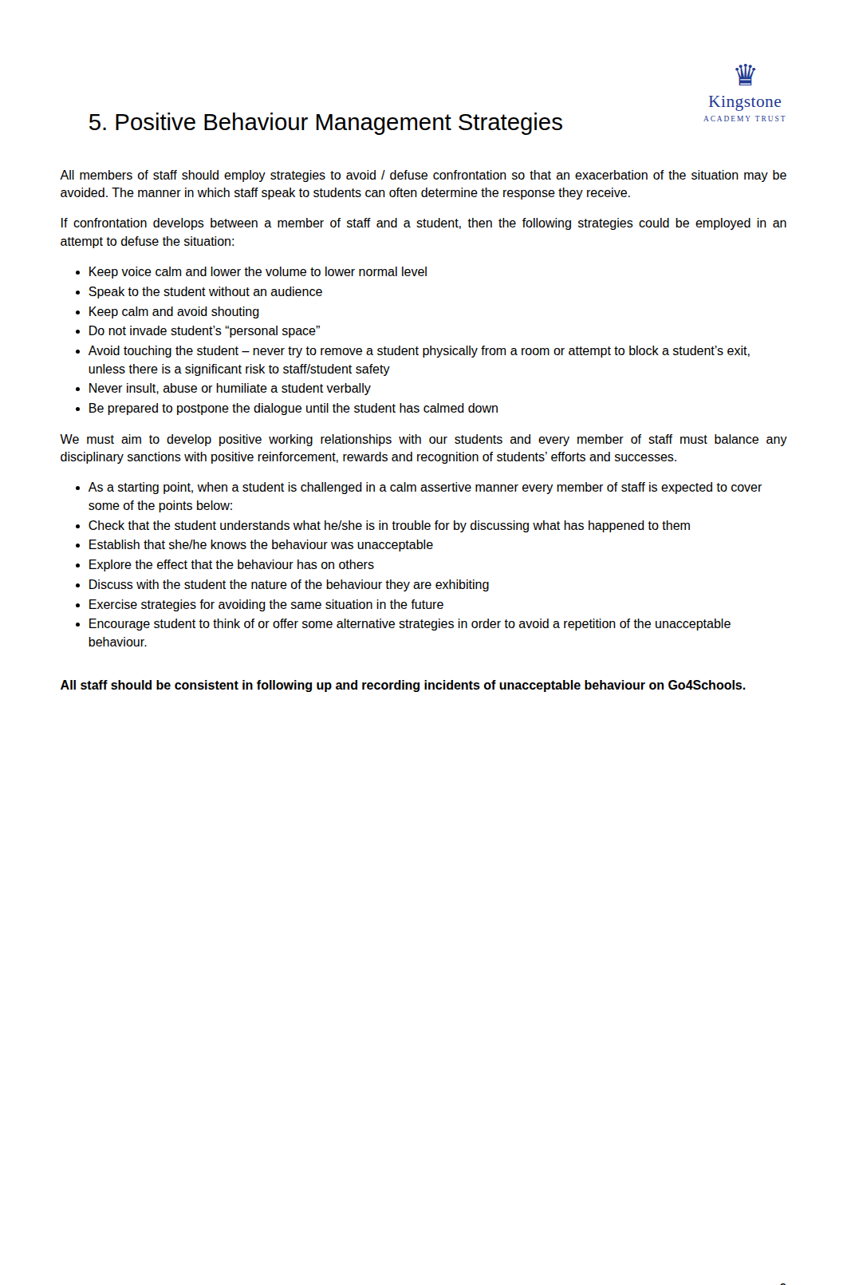♛
Kingstone
Academy Trust
5. Positive Behaviour Management Strategies
All members of staff should employ strategies to avoid / defuse confrontation so that an exacerbation of the situation may be avoided. The manner in which staff speak to students can often determine the response they receive.
If confrontation develops between a member of staff and a student, then the following strategies could be employed in an attempt to defuse the situation:
Keep voice calm and lower the volume to lower normal level
Speak to the student without an audience
Keep calm and avoid shouting
Do not invade student’s “personal space”
Avoid touching the student – never try to remove a student physically from a room or attempt to block a student’s exit, unless there is a significant risk to staff/student safety
Never insult, abuse or humiliate a student verbally
Be prepared to postpone the dialogue until the student has calmed down
We must aim to develop positive working relationships with our students and every member of staff must balance any disciplinary sanctions with positive reinforcement, rewards and recognition of students’ efforts and successes.
As a starting point, when a student is challenged in a calm assertive manner every member of staff is expected to cover some of the points below:
Check that the student understands what he/she is in trouble for by discussing what has happened to them
Establish that she/he knows the behaviour was unacceptable
Explore the effect that the behaviour has on others
Discuss with the student the nature of the behaviour they are exhibiting
Exercise strategies for avoiding the same situation in the future
Encourage student to think of or offer some alternative strategies in order to avoid a repetition of the unacceptable behaviour.
All staff should be consistent in following up and recording incidents of unacceptable behaviour on Go4Schools.
9